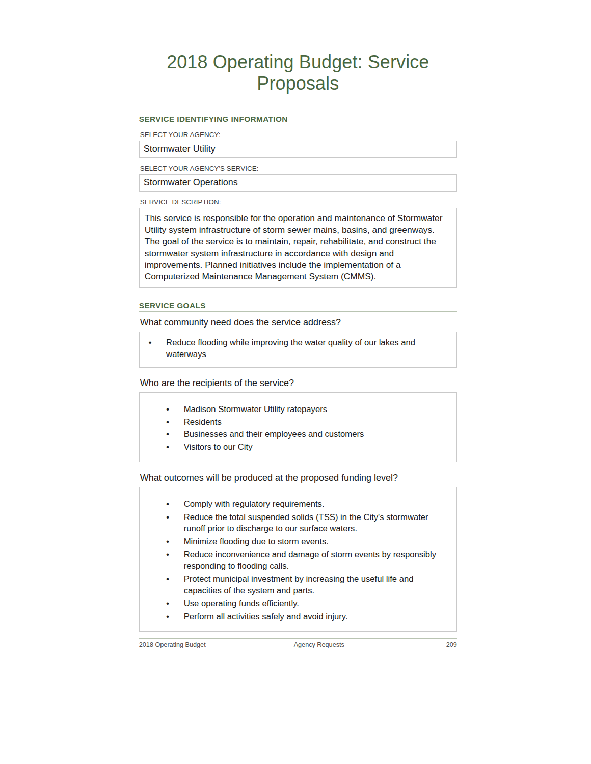2018 Operating Budget: Service Proposals
Service Identifying Information
Select your agency:
Stormwater Utility
Select your agency's service:
Stormwater Operations
Service description:
This service is responsible for the operation and maintenance of Stormwater Utility system infrastructure of storm sewer mains, basins, and greenways. The goal of the service is to maintain, repair, rehabilitate, and construct the stormwater system infrastructure in accordance with design and improvements. Planned initiatives include the implementation of a Computerized Maintenance Management System (CMMS).
Service Goals
What community need does the service address?
Reduce flooding while improving the water quality of our lakes and waterways
Who are the recipients of the service?
Madison Stormwater Utility ratepayers
Residents
Businesses and their employees and customers
Visitors to our City
What outcomes will be produced at the proposed funding level?
Comply with regulatory requirements.
Reduce the total suspended solids (TSS) in the City's stormwater runoff prior to discharge to our surface waters.
Minimize flooding due to storm events.
Reduce inconvenience and damage of storm events by responsibly responding to flooding calls.
Protect municipal investment by increasing the useful life and capacities of the system and parts.
Use operating funds efficiently.
Perform all activities safely and avoid injury.
2018 Operating Budget
Agency Requests
209